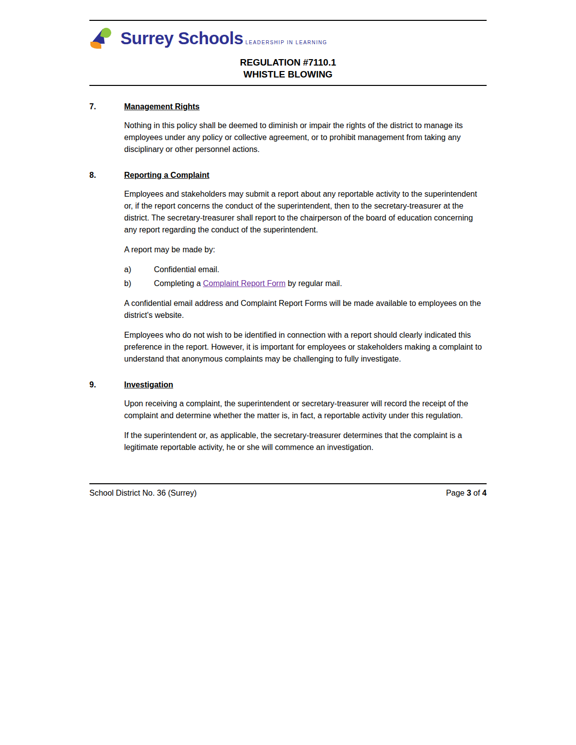Surrey Schools Leadership in Learning
REGULATION #7110.1
WHISTLE BLOWING
7. Management Rights
Nothing in this policy shall be deemed to diminish or impair the rights of the district to manage its employees under any policy or collective agreement, or to prohibit management from taking any disciplinary or other personnel actions.
8. Reporting a Complaint
Employees and stakeholders may submit a report about any reportable activity to the superintendent or, if the report concerns the conduct of the superintendent, then to the secretary-treasurer at the district. The secretary-treasurer shall report to the chairperson of the board of education concerning any report regarding the conduct of the superintendent.
A report may be made by:
a) Confidential email.
b) Completing a Complaint Report Form by regular mail.
A confidential email address and Complaint Report Forms will be made available to employees on the district's website.
Employees who do not wish to be identified in connection with a report should clearly indicated this preference in the report. However, it is important for employees or stakeholders making a complaint to understand that anonymous complaints may be challenging to fully investigate.
9. Investigation
Upon receiving a complaint, the superintendent or secretary-treasurer will record the receipt of the complaint and determine whether the matter is, in fact, a reportable activity under this regulation.
If the superintendent or, as applicable, the secretary-treasurer determines that the complaint is a legitimate reportable activity, he or she will commence an investigation.
School District No. 36 (Surrey)
Page 3 of 4